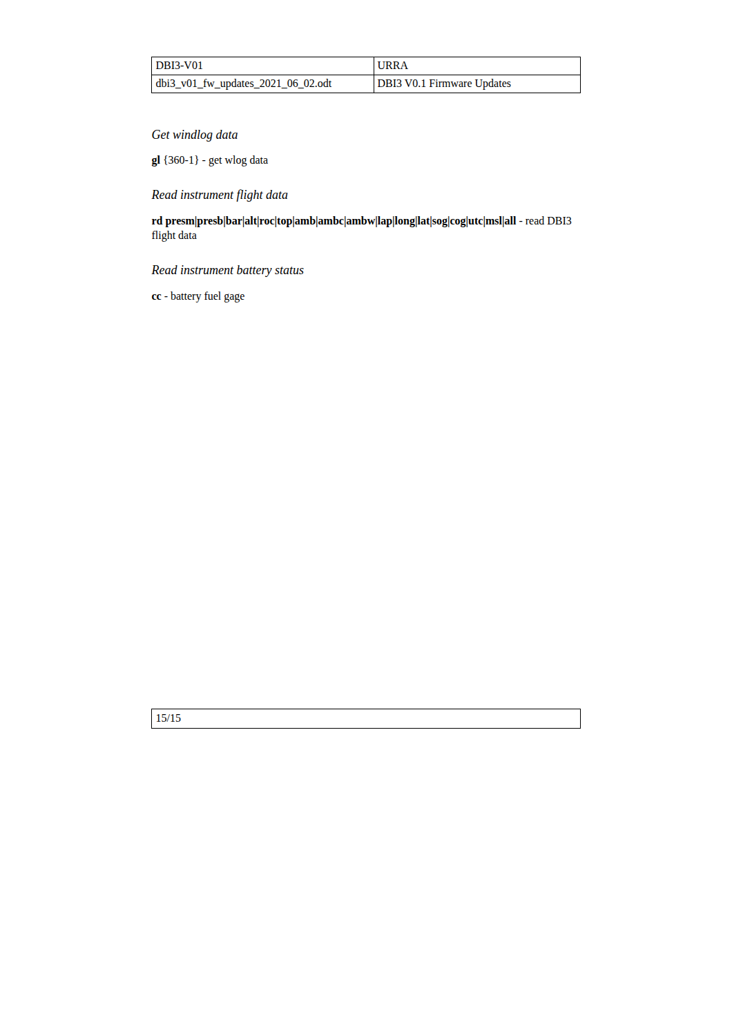| DBI3-V01 | URRA |
| dbi3_v01_fw_updates_2021_06_02.odt | DBI3 V0.1 Firmware Updates |
Get windlog data
gl {360-1} - get wlog data
Read instrument flight data
rd presm|presb|bar|alt|roc|top|amb|ambc|ambw|lap|long|lat|sog|cog|utc|msl|all - read DBI3 flight data
Read instrument battery status
cc - battery fuel gage
| 15/15 |